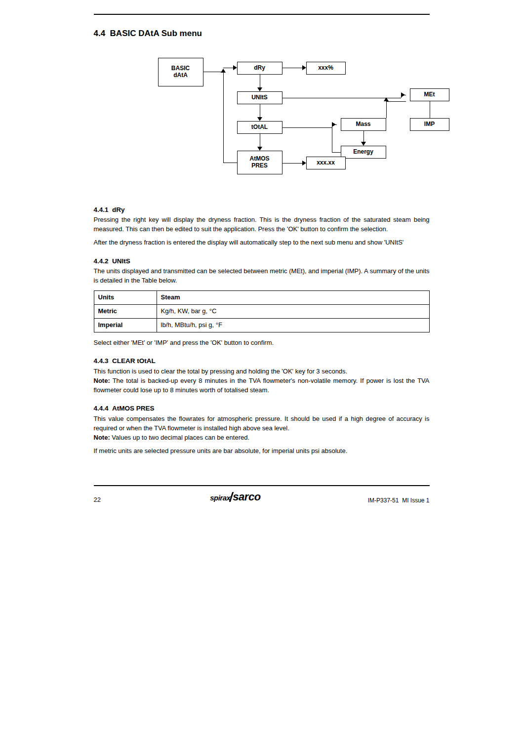4.4 BASIC DAtA Sub menu
BASIC
dAtA
dRy
xxx%
UNItS
MEt
IMP
tOtAL
Mass
Energy
AtMOS
PRES
xxx.xx
4.4.1 dRy
Pressing the right key will display the dryness fraction. This is the dryness fraction of the saturated steam being measured. This can then be edited to suit the application. Press the 'OK' button to confirm the selection.
After the dryness fraction is entered the display will automatically step to the next sub menu and show 'UNItS'
4.4.2 UNItS
The units displayed and transmitted can be selected between metric (MEt), and imperial (IMP). A summary of the units is detailed in the Table below.
| Units | Steam |
| --- | --- |
| Metric | Kg/h, KW, bar g, °C |
| Imperial | lb/h, MBtu/h, psi g, °F |
Select either 'MEt' or 'IMP' and press the 'OK' button to confirm.
4.4.3 CLEAR tOtAL
This function is used to clear the total by pressing and holding the 'OK' key for 3 seconds.
Note: The total is backed-up every 8 minutes in the TVA flowmeter's non-volatile memory. If power is lost the TVA flowmeter could lose up to 8 minutes worth of totalised steam.
4.4.4 AtMOS PRES
This value compensates the flowrates for atmospheric pressure. It should be used if a high degree of accuracy is required or when the TVA flowmeter is installed high above sea level.
Note: Values up to two decimal places can be entered.
If metric units are selected pressure units are bar absolute, for imperial units psi absolute.
22
spirax sarco
IM-P337-51 MI Issue 1